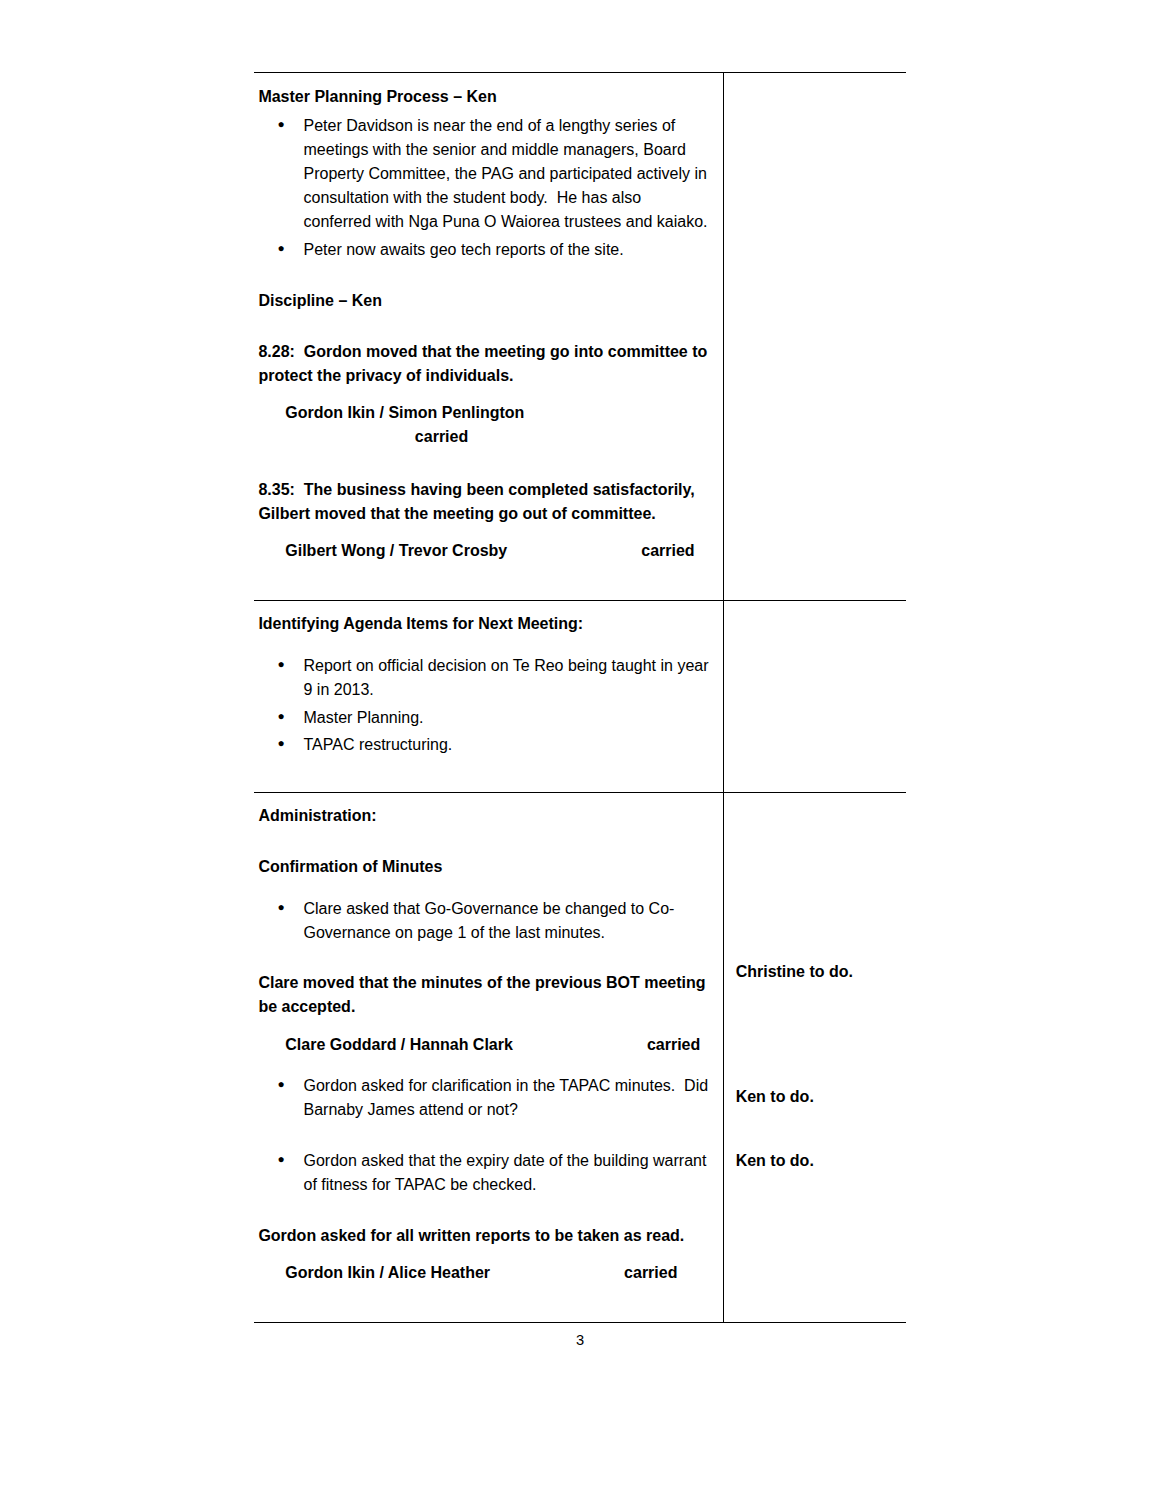| Master Planning Process – Ken Peter Davidson is near the end of a lengthy series of meetings with the senior and middle managers, Board Property Committee, the PAG and participated actively in consultation with the student body. He has also conferred with Nga Puna O Waiorea trustees and kaiako. Peter now awaits geo tech reports of the site. Discipline – Ken 8.28: Gordon moved that the meeting go into committee to protect the privacy of individuals. Gordon Ikin / Simon Penlington carried 8.35: The business having been completed satisfactorily, Gilbert moved that the meeting go out of committee. Gilbert Wong / Trevor Crosby carried | |
| Identifying Agenda Items for Next Meeting: Report on official decision on Te Reo being taught in year 9 in 2013. Master Planning. TAPAC restructuring. | |
| Administration: Confirmation of Minutes Clare asked that Go-Governance be changed to Co-Governance on page 1 of the last minutes. Clare moved that the minutes of the previous BOT meeting be accepted. Clare Goddard / Hannah Clark carried Gordon asked for clarification in the TAPAC minutes. Did Barnaby James attend or not? Gordon asked that the expiry date of the building warrant of fitness for TAPAC be checked. Gordon asked for all written reports to be taken as read. Gordon Ikin / Alice Heather carried | Christine to do. Ken to do. Ken to do. |
3